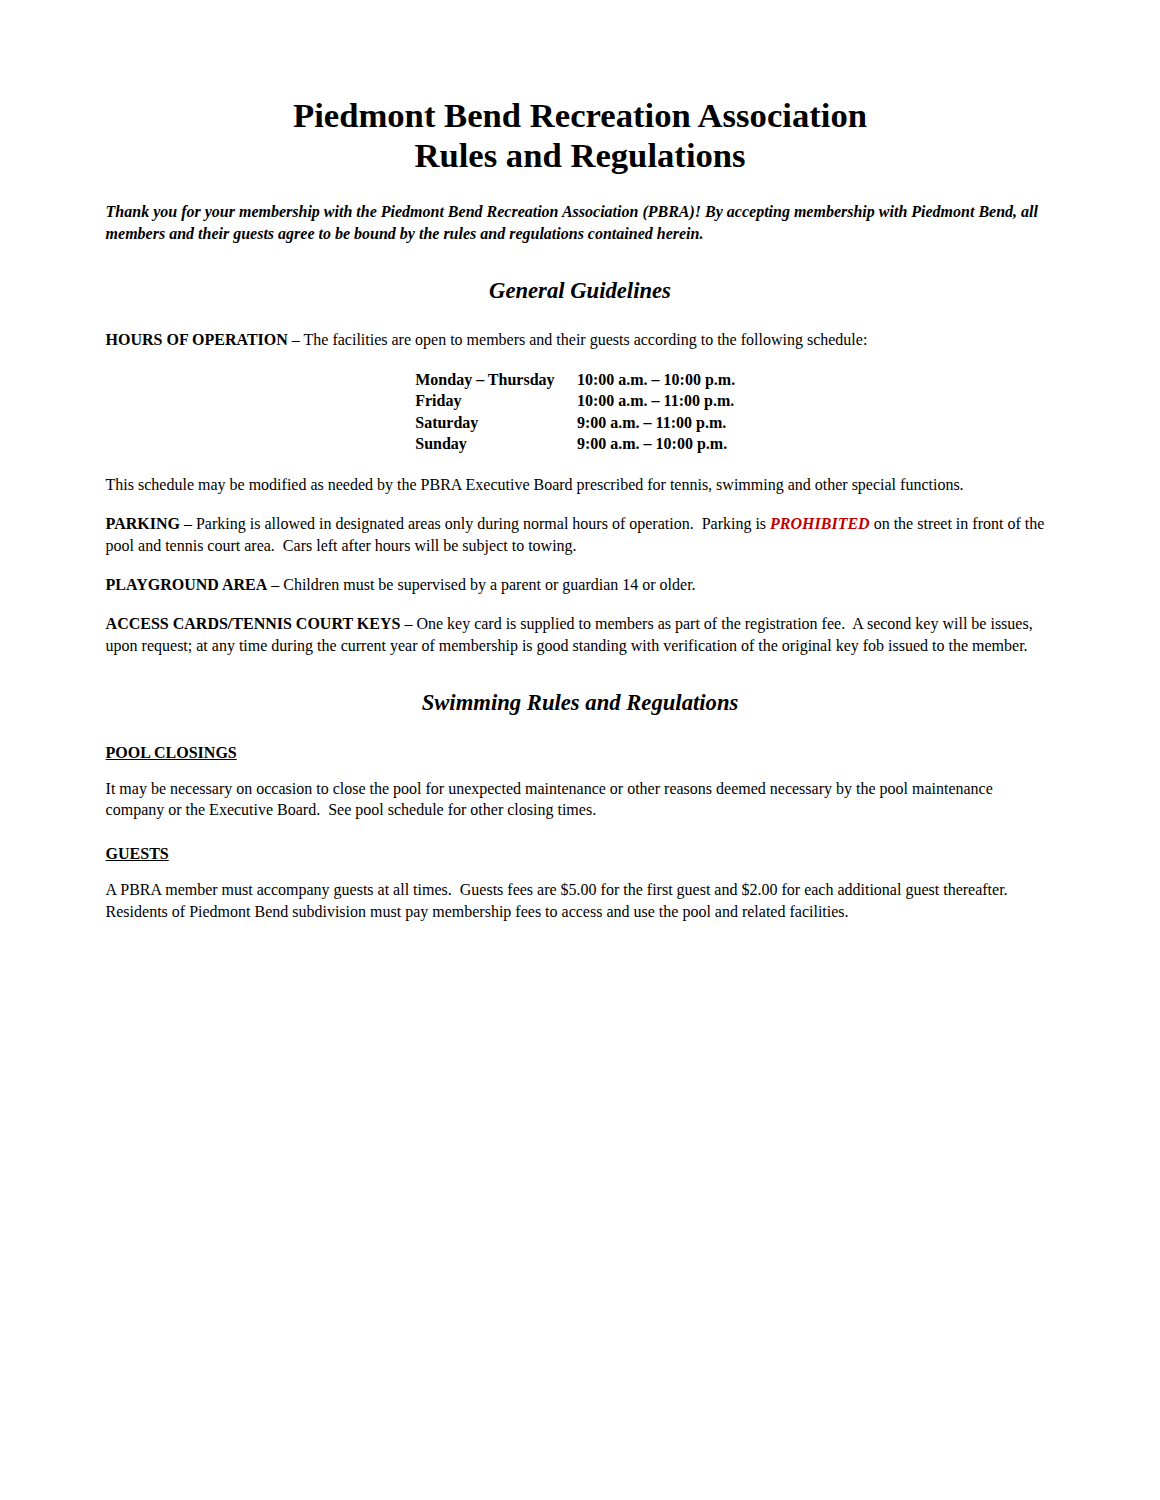Piedmont Bend Recreation Association
Rules and Regulations
Thank you for your membership with the Piedmont Bend Recreation Association (PBRA)! By accepting membership with Piedmont Bend, all members and their guests agree to be bound by the rules and regulations contained herein.
General Guidelines
HOURS OF OPERATION – The facilities are open to members and their guests according to the following schedule:
| Monday – Thursday | 10:00 a.m. – 10:00 p.m. |
| Friday | 10:00 a.m. – 11:00 p.m. |
| Saturday | 9:00 a.m. – 11:00 p.m. |
| Sunday | 9:00 a.m. – 10:00 p.m. |
This schedule may be modified as needed by the PBRA Executive Board prescribed for tennis, swimming and other special functions.
PARKING – Parking is allowed in designated areas only during normal hours of operation. Parking is PROHIBITED on the street in front of the pool and tennis court area. Cars left after hours will be subject to towing.
PLAYGROUND AREA – Children must be supervised by a parent or guardian 14 or older.
ACCESS CARDS/TENNIS COURT KEYS – One key card is supplied to members as part of the registration fee. A second key will be issues, upon request; at any time during the current year of membership is good standing with verification of the original key fob issued to the member.
Swimming Rules and Regulations
POOL CLOSINGS
It may be necessary on occasion to close the pool for unexpected maintenance or other reasons deemed necessary by the pool maintenance company or the Executive Board. See pool schedule for other closing times.
GUESTS
A PBRA member must accompany guests at all times. Guests fees are $5.00 for the first guest and $2.00 for each additional guest thereafter. Residents of Piedmont Bend subdivision must pay membership fees to access and use the pool and related facilities.